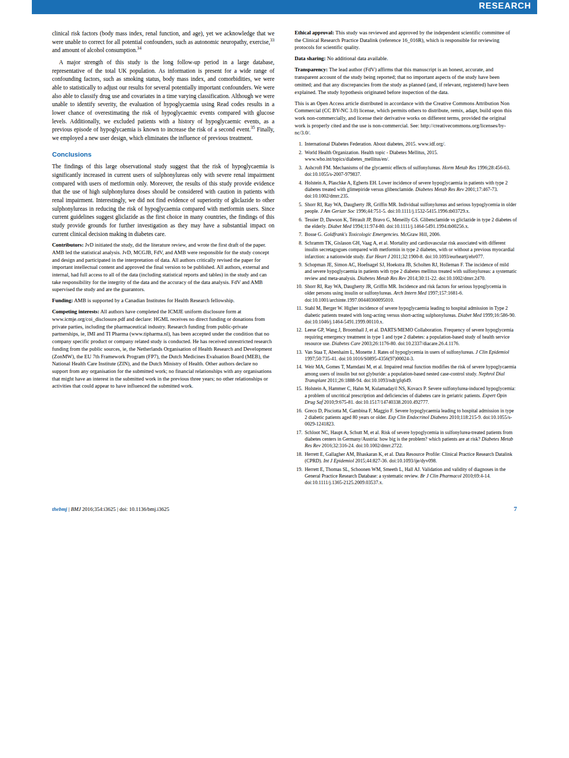RESEARCH
clinical risk factors (body mass index, renal function, and age), yet we acknowledge that we were unable to correct for all potential confounders, such as autonomic neuropathy, exercise,33 and amount of alcohol consumption.34
A major strength of this study is the long follow-up period in a large database, representative of the total UK population. As information is present for a wide range of confounding factors, such as smoking status, body mass index, and comorbidities, we were able to statistically to adjust our results for several potentially important confounders. We were also able to classify drug use and covariates in a time varying classification. Although we were unable to identify severity, the evaluation of hypoglycaemia using Read codes results in a lower chance of overestimating the risk of hypoglycaemic events compared with glucose levels. Additionally, we excluded patients with a history of hypoglycaemic events, as a previous episode of hypoglycaemia is known to increase the risk of a second event.35 Finally, we employed a new user design, which eliminates the influence of previous treatment.
Conclusions
The findings of this large observational study suggest that the risk of hypoglycaemia is significantly increased in current users of sulphonylureas only with severe renal impairment compared with users of metformin only. Moreover, the results of this study provide evidence that the use of high sulphonylurea doses should be considered with caution in patients with renal impairment. Interestingly, we did not find evidence of superiority of gliclazide to other sulphonylureas in reducing the risk of hypoglycaemia compared with metformin users. Since current guidelines suggest gliclazide as the first choice in many countries, the findings of this study provide grounds for further investigation as they may have a substantial impact on current clinical decision making in diabetes care.
Contributors: JvD initiated the study, did the literature review, and wrote the first draft of the paper. AMB led the statistical analysis. JvD, MCGJB, FdV, and AMB were responsible for the study concept and design and participated in the interpretation of data. All authors critically revised the paper for important intellectual content and approved the final version to be published. All authors, external and internal, had full access to all of the data (including statistical reports and tables) in the study and can take responsibility for the integrity of the data and the accuracy of the data analysis. FdV and AMB supervised the study and are the guarantors.
Funding: AMB is supported by a Canadian Institutes for Health Research fellowship.
Competing interests: All authors have completed the ICMJE uniform disclosure form at www.icmje.org/coi_disclosure.pdf and declare: HGML receives no direct funding or donations from private parties, including the pharmaceutical industry. Research funding from public-private partnerships, ie, IMI and TI Pharma (www.tipharma.nl), has been accepted under the condition that no company specific product or company related study is conducted. He has received unrestricted research funding from the public sources, ie, the Netherlands Organisation of Health Research and Development (ZonMW), the EU 7th Framework Program (FP7), the Dutch Medicines Evaluation Board (MEB), the National Health Care Institute (ZIN), and the Dutch Ministry of Health. Other authors declare no support from any organisation for the submitted work; no financial relationships with any organisations that might have an interest in the submitted work in the previous three years; no other relationships or activities that could appear to have influenced the submitted work.
Ethical approval: This study was reviewed and approved by the independent scientific committee of the Clinical Research Practice Datalink (reference 16_016R), which is responsible for reviewing protocols for scientific quality.
Data sharing: No additional data available.
Transparency: The lead author (FdV) affirms that this manuscript is an honest, accurate, and transparent account of the study being reported; that no important aspects of the study have been omitted; and that any discrepancies from the study as planned (and, if relevant, registered) have been explained. The study hypothesis originated before inspection of the data.
This is an Open Access article distributed in accordance with the Creative Commons Attribution Non Commercial (CC BY-NC 3.0) license, which permits others to distribute, remix, adapt, build upon this work non-commercially, and license their derivative works on different terms, provided the original work is properly cited and the use is non-commercial. See: http://creativecommons.org/licenses/by-nc/3.0/.
International Diabetes Federation. About diabetes, 2015. www.idf.org/.
World Health Organization. Health topic - Diabetes Mellitus, 2015. www.who.int/topics/diabetes_mellitus/en/.
Ashcroft FM. Mechanisms of the glycaemic effects of sulfonylureas. Horm Metab Res 1996;28:456-63. doi:10.1055/s-2007-979837.
Holstein A, Plaschke A, Egberts EH. Lower incidence of severe hypoglycaemia in patients with type 2 diabetes treated with glimepiride versus glibenclamide. Diabetes Metab Res Rev 2001;17:467-73. doi:10.1002/dmrr.235.
Shorr RI, Ray WA, Daugherty JR, Griffin MR. Individual sulfonylureas and serious hypoglycemia in older people. J Am Geriatr Soc 1996;44:751-5. doi:10.1111/j.1532-5415.1996.tb03729.x.
Tessier D, Dawson K, Tétrault JP, Bravo G, Meneilly GS. Glibenclamide vs gliclazide in type 2 diabetes of the elderly. Diabet Med 1994;11:974-80. doi:10.1111/j.1464-5491.1994.tb00256.x.
Bosse G. Goldfrank's Toxicologic Emergencies. McGraw Hill, 2006.
Schramm TK, Gislason GH, Vaag A, et al. Mortality and cardiovascular risk associated with different insulin secretagogues compared with metformin in type 2 diabetes, with or without a previous myocardial infarction: a nationwide study. Eur Heart J 2011;32:1900-8. doi:10.1093/eurheartj/ehr077.
Schopman JE, Simon AC, Hoefnagel SJ, Hoekstra JB, Scholten RJ, Holleman F. The incidence of mild and severe hypoglycaemia in patients with type 2 diabetes mellitus treated with sulfonylureas: a systematic review and meta-analysis. Diabetes Metab Res Rev 2014;30:11-22. doi:10.1002/dmrr.2470.
Shorr RI, Ray WA, Daugherty JR, Griffin MR. Incidence and risk factors for serious hypoglycemia in older persons using insulin or sulfonylureas. Arch Intern Med 1997;157:1681-6. doi:10.1001/archinte.1997.00440360095010.
Stahl M, Berger W. Higher incidence of severe hypoglycaemia leading to hospital admission in Type 2 diabetic patients treated with long-acting versus short-acting sulphonylureas. Diabet Med 1999;16:586-90. doi:10.1046/j.1464-5491.1999.00110.x.
Leese GP, Wang J, Broomhall J, et al. DARTS/MEMO Collaboration. Frequency of severe hypoglycemia requiring emergency treatment in type 1 and type 2 diabetes: a population-based study of health service resource use. Diabetes Care 2003;26:1176-80. doi:10.2337/diacare.26.4.1176.
Van Staa T, Abenhaim L, Monette J. Rates of hypoglycemia in users of sulfonylureas. J Clin Epidemiol 1997;50:735-41. doi:10.1016/S0895-4356(97)00024-3.
Weir MA, Gomes T, Mamdani M, et al. Impaired renal function modifies the risk of severe hypoglycaemia among users of insulin but not glyburide: a population-based nested case-control study. Nephrol Dial Transplant 2011;26:1888-94. doi:10.1093/ndt/gfq649.
Holstein A, Hammer C, Hahn M, Kulamadayil NS, Kovacs P. Severe sulfonylurea-induced hypoglycemia: a problem of uncritical prescription and deficiencies of diabetes care in geriatric patients. Expert Opin Drug Saf 2010;9:675-81. doi:10.1517/14740338.2010.492777.
Greco D, Pisciotta M, Gambina F, Maggio F. Severe hypoglycaemia leading to hospital admission in type 2 diabetic patients aged 80 years or older. Exp Clin Endocrinol Diabetes 2010;118:215-9. doi:10.1055/s-0029-1241823.
Schloot NC, Haupt A, Schutt M, et al. Risk of severe hypoglycemia in sulfonylurea-treated patients from diabetes centers in Germany/Austria: how big is the problem? which patients are at risk? Diabetes Metab Res Rev 2016;32:316-24. doi:10.1002/dmrr.2722.
Herrett E, Gallagher AM, Bhaskaran K, et al. Data Resource Profile: Clinical Practice Research Datalink (CPRD). Int J Epidemiol 2015;44:827-36. doi:10.1093/ije/dyv098.
Herrett E, Thomas SL, Schoonen WM, Smeeth L, Hall AJ. Validation and validity of diagnoses in the General Practice Research Database: a systematic review. Br J Clin Pharmacol 2010;69:4-14. doi:10.1111/j.1365-2125.2009.03537.x.
thebmj | BMJ 2016;354:i3625 | doi: 10.1136/bmj.i3625
7